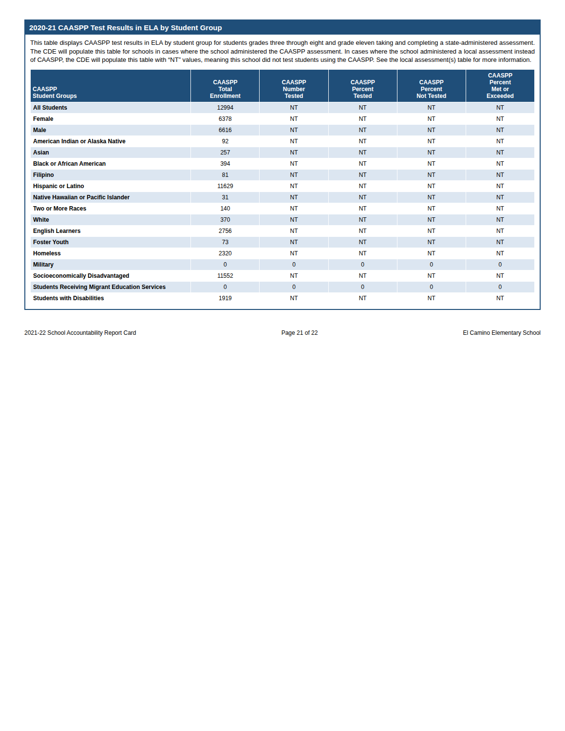2020-21 CAASPP Test Results in ELA by Student Group
This table displays CAASPP test results in ELA by student group for students grades three through eight and grade eleven taking and completing a state-administered assessment. The CDE will populate this table for schools in cases where the school administered the CAASPP assessment. In cases where the school administered a local assessment instead of CAASPP, the CDE will populate this table with “NT” values, meaning this school did not test students using the CAASPP. See the local assessment(s) table for more information.
| CAASPP Student Groups | CAASPP Total Enrollment | CAASPP Number Tested | CAASPP Percent Tested | CAASPP Percent Not Tested | CAASPP Percent Met or Exceeded |
| --- | --- | --- | --- | --- | --- |
| All Students | 12994 | NT | NT | NT | NT |
| Female | 6378 | NT | NT | NT | NT |
| Male | 6616 | NT | NT | NT | NT |
| American Indian or Alaska Native | 92 | NT | NT | NT | NT |
| Asian | 257 | NT | NT | NT | NT |
| Black or African American | 394 | NT | NT | NT | NT |
| Filipino | 81 | NT | NT | NT | NT |
| Hispanic or Latino | 11629 | NT | NT | NT | NT |
| Native Hawaiian or Pacific Islander | 31 | NT | NT | NT | NT |
| Two or More Races | 140 | NT | NT | NT | NT |
| White | 370 | NT | NT | NT | NT |
| English Learners | 2756 | NT | NT | NT | NT |
| Foster Youth | 73 | NT | NT | NT | NT |
| Homeless | 2320 | NT | NT | NT | NT |
| Military | 0 | 0 | 0 | 0 | 0 |
| Socioeconomically Disadvantaged | 11552 | NT | NT | NT | NT |
| Students Receiving Migrant Education Services | 0 | 0 | 0 | 0 | 0 |
| Students with Disabilities | 1919 | NT | NT | NT | NT |
2021-22 School Accountability Report Card Page 21 of 22 El Camino Elementary School